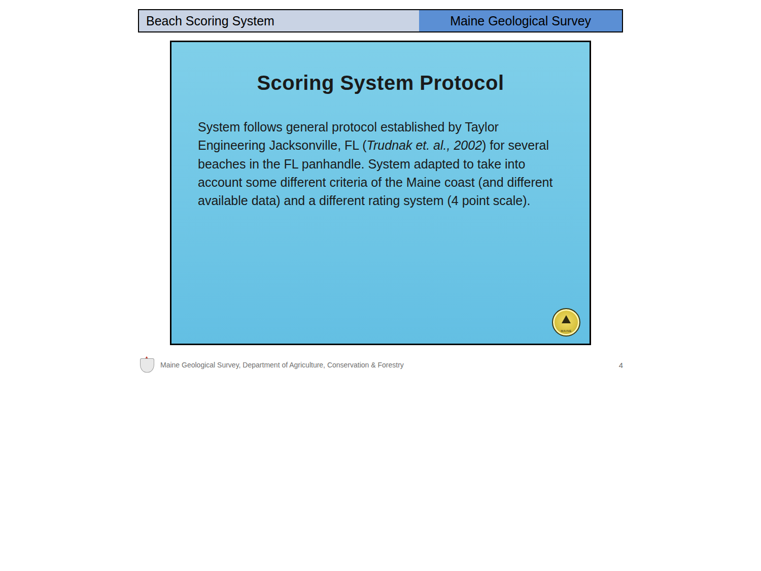Beach Scoring System
Maine Geological Survey
Scoring System Protocol
System follows general protocol established by Taylor Engineering Jacksonville, FL (Trudnak et. al., 2002) for several beaches in the FL panhandle. System adapted to take into account some different criteria of the Maine coast (and different available data) and a different rating system (4 point scale).
Maine Geological Survey, Department of Agriculture, Conservation & Forestry
4